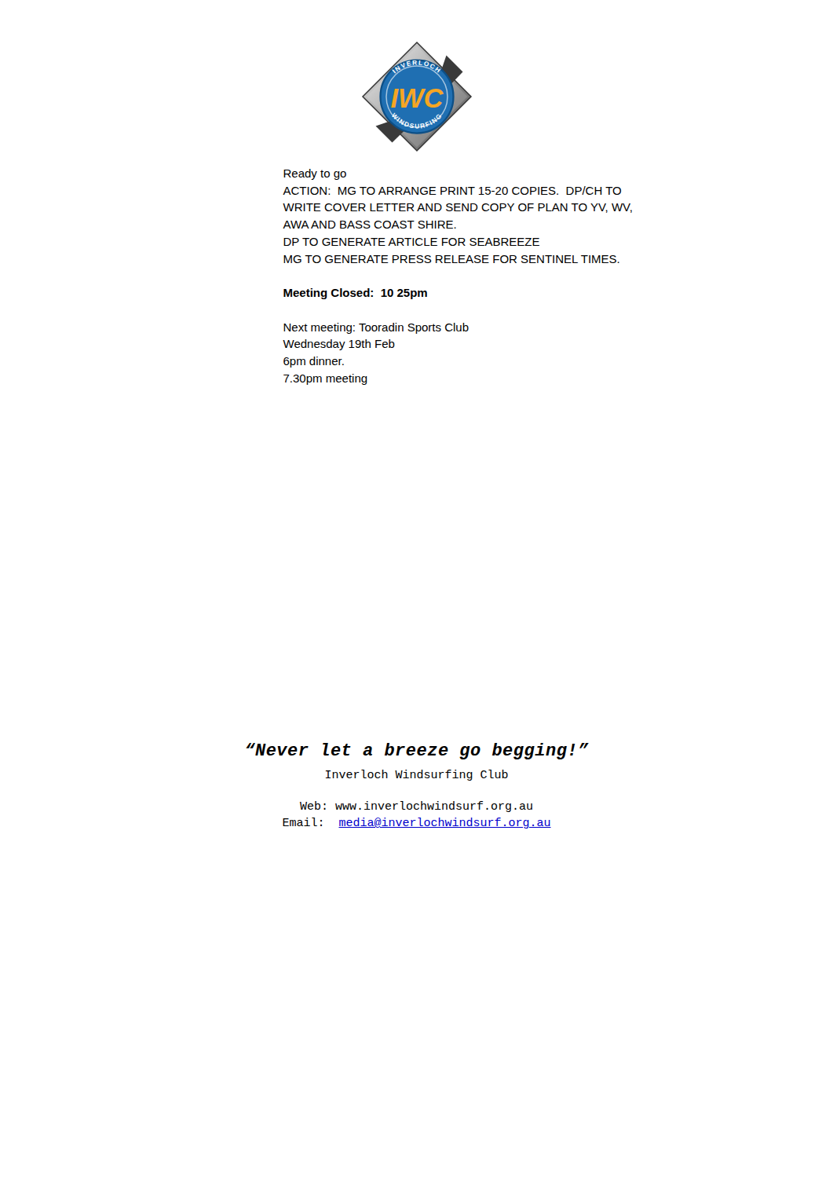IWC INVERLOCH WINDSURFING
Ready to go
ACTION: MG TO ARRANGE PRINT 15-20 COPIES. DP/CH TO WRITE COVER LETTER AND SEND COPY OF PLAN TO YV, WV, AWA AND BASS COAST SHIRE.
DP TO GENERATE ARTICLE FOR SEABREEZE
MG TO GENERATE PRESS RELEASE FOR SENTINEL TIMES.
Meeting Closed: 10 25pm
Next meeting: Tooradin Sports Club
Wednesday 19th Feb
6pm dinner.
7.30pm meeting
“Never let a breeze go begging!”
Inverloch Windsurfing Club
Web: www.inverlochwindsurf.org.au
Email: media@inverlochwindsurf.org.au